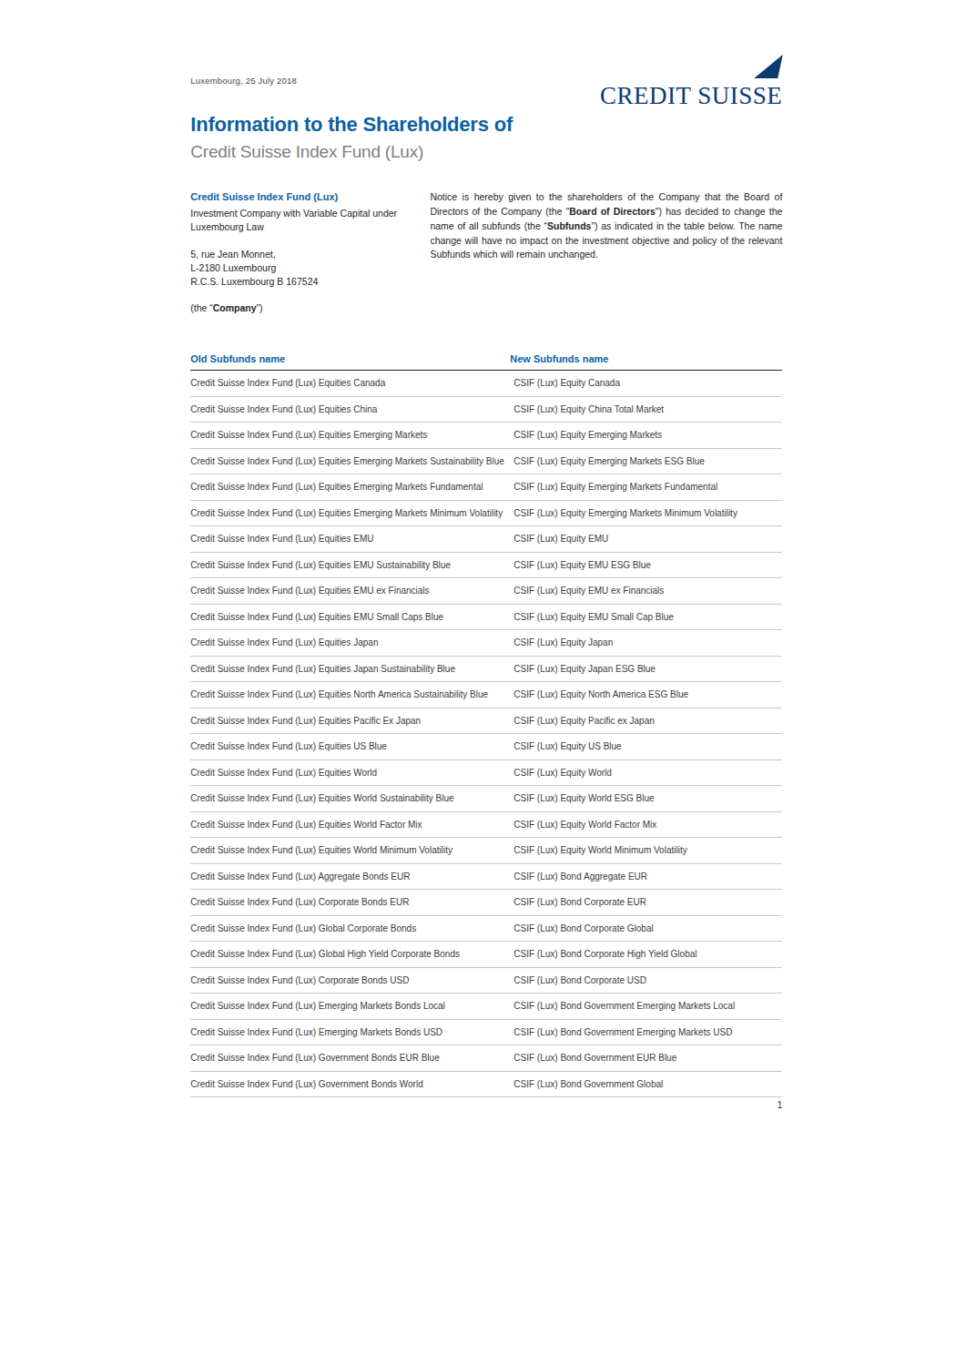CREDIT SUISSE
Luxembourg, 25 July 2018
Information to the Shareholders of
Credit Suisse Index Fund (Lux)
Credit Suisse Index Fund (Lux)
Investment Company with Variable Capital under Luxembourg Law
5, rue Jean Monnet,
L-2180 Luxembourg
R.C.S. Luxembourg B 167524
(the “Company”)
Notice is hereby given to the shareholders of the Company that the Board of Directors of the Company (the "Board of Directors") has decided to change the name of all subfunds (the “Subfunds”) as indicated in the table below. The name change will have no impact on the investment objective and policy of the relevant Subfunds which will remain unchanged.
| Old Subfunds name | New Subfunds name |
| --- | --- |
| Credit Suisse Index Fund (Lux) Equities Canada | CSIF (Lux) Equity Canada |
| Credit Suisse Index Fund (Lux) Equities China | CSIF (Lux) Equity China Total Market |
| Credit Suisse Index Fund (Lux) Equities Emerging Markets | CSIF (Lux) Equity Emerging Markets |
| Credit Suisse Index Fund (Lux) Equities Emerging Markets Sustainability Blue | CSIF (Lux) Equity Emerging Markets ESG Blue |
| Credit Suisse Index Fund (Lux) Equities Emerging Markets Fundamental | CSIF (Lux) Equity Emerging Markets Fundamental |
| Credit Suisse Index Fund (Lux) Equities Emerging Markets Minimum Volatility | CSIF (Lux) Equity Emerging Markets Minimum Volatility |
| Credit Suisse Index Fund (Lux) Equities EMU | CSIF (Lux) Equity EMU |
| Credit Suisse Index Fund (Lux) Equities EMU Sustainability Blue | CSIF (Lux) Equity EMU ESG Blue |
| Credit Suisse Index Fund (Lux) Equities EMU ex Financials | CSIF (Lux) Equity EMU ex Financials |
| Credit Suisse Index Fund (Lux) Equities EMU Small Caps Blue | CSIF (Lux) Equity EMU Small Cap Blue |
| Credit Suisse Index Fund (Lux) Equities Japan | CSIF (Lux) Equity Japan |
| Credit Suisse Index Fund (Lux) Equities Japan Sustainability Blue | CSIF (Lux) Equity Japan ESG Blue |
| Credit Suisse Index Fund (Lux) Equities North America Sustainability Blue | CSIF (Lux) Equity North America ESG Blue |
| Credit Suisse Index Fund (Lux) Equities Pacific Ex Japan | CSIF (Lux) Equity Pacific ex Japan |
| Credit Suisse Index Fund (Lux) Equities US Blue | CSIF (Lux) Equity US Blue |
| Credit Suisse Index Fund (Lux) Equities World | CSIF (Lux) Equity World |
| Credit Suisse Index Fund (Lux) Equities World Sustainability Blue | CSIF (Lux) Equity World ESG Blue |
| Credit Suisse Index Fund (Lux) Equities World Factor Mix | CSIF (Lux) Equity World Factor Mix |
| Credit Suisse Index Fund (Lux) Equities World Minimum Volatility | CSIF (Lux) Equity World Minimum Volatility |
| Credit Suisse Index Fund (Lux) Aggregate Bonds EUR | CSIF (Lux) Bond Aggregate EUR |
| Credit Suisse Index Fund (Lux) Corporate Bonds EUR | CSIF (Lux) Bond Corporate EUR |
| Credit Suisse Index Fund (Lux) Global Corporate Bonds | CSIF (Lux) Bond Corporate Global |
| Credit Suisse Index Fund (Lux) Global High Yield Corporate Bonds | CSIF (Lux) Bond Corporate High Yield Global |
| Credit Suisse Index Fund (Lux) Corporate Bonds USD | CSIF (Lux) Bond Corporate USD |
| Credit Suisse Index Fund (Lux) Emerging Markets Bonds Local | CSIF (Lux) Bond Government Emerging Markets Local |
| Credit Suisse Index Fund (Lux) Emerging Markets Bonds USD | CSIF (Lux) Bond Government Emerging Markets USD |
| Credit Suisse Index Fund (Lux) Government Bonds EUR Blue | CSIF (Lux) Bond Government EUR Blue |
| Credit Suisse Index Fund (Lux) Government Bonds World | CSIF (Lux) Bond Government Global |
1